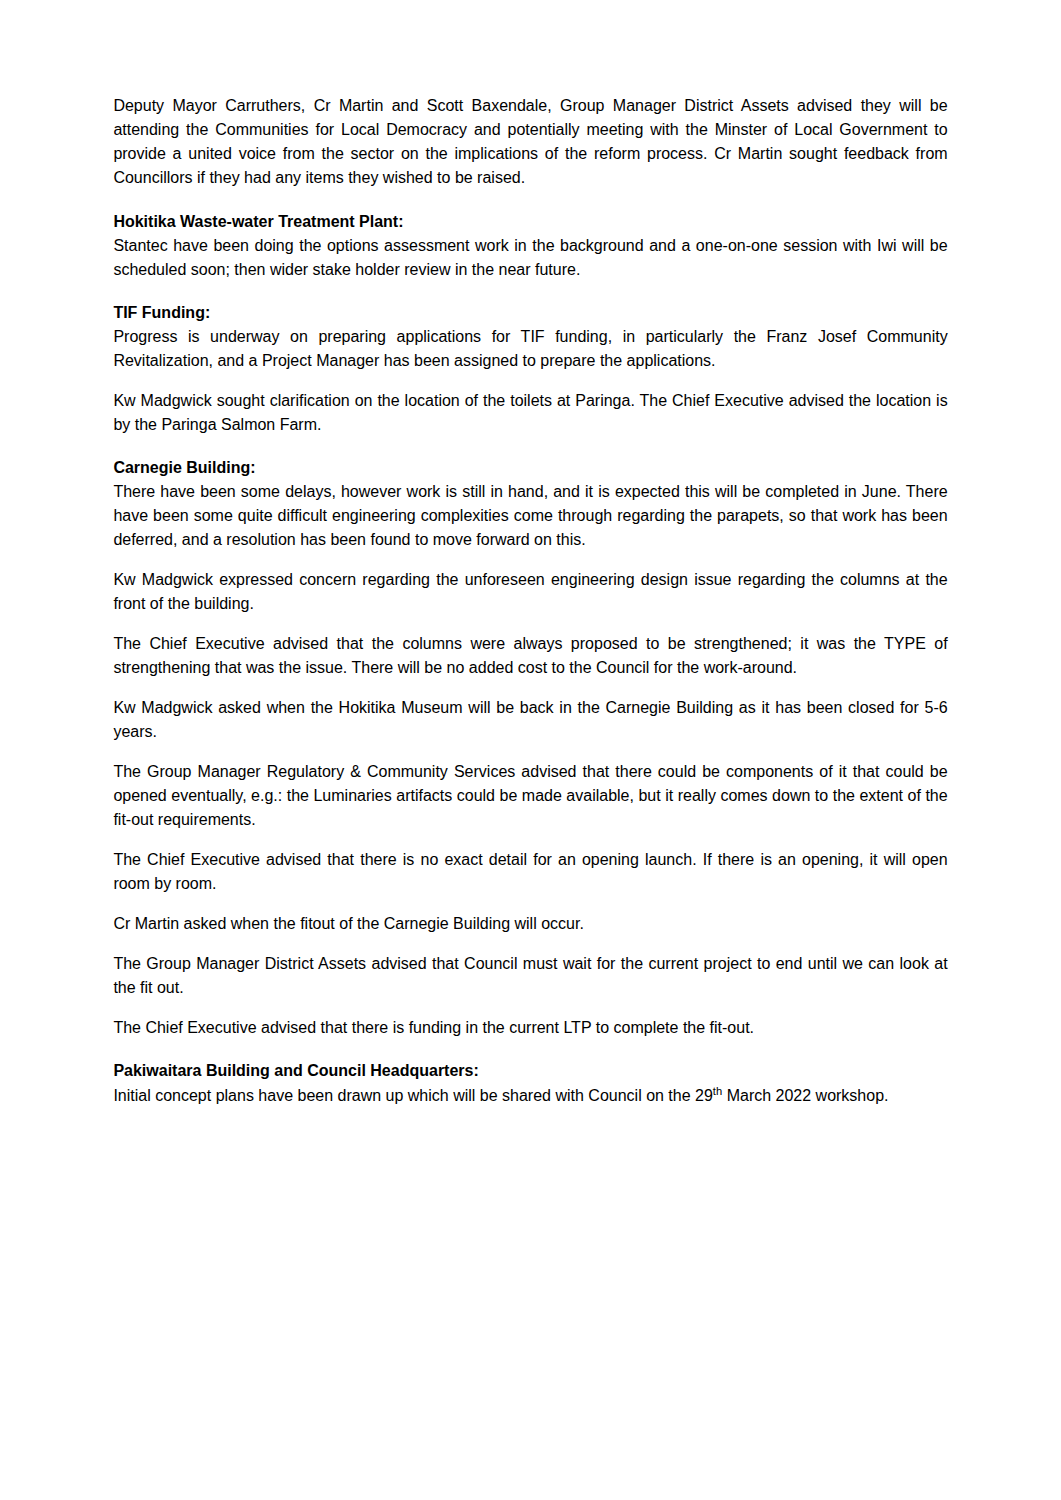Deputy Mayor Carruthers, Cr Martin and Scott Baxendale, Group Manager District Assets advised they will be attending the Communities for Local Democracy and potentially meeting with the Minster of Local Government to provide a united voice from the sector on the implications of the reform process. Cr Martin sought feedback from Councillors if they had any items they wished to be raised.
Hokitika Waste-water Treatment Plant:
Stantec have been doing the options assessment work in the background and a one-on-one session with Iwi will be scheduled soon; then wider stake holder review in the near future.
TIF Funding:
Progress is underway on preparing applications for TIF funding, in particularly the Franz Josef Community Revitalization, and a Project Manager has been assigned to prepare the applications.
Kw Madgwick sought clarification on the location of the toilets at Paringa. The Chief Executive advised the location is by the Paringa Salmon Farm.
Carnegie Building:
There have been some delays, however work is still in hand, and it is expected this will be completed in June. There have been some quite difficult engineering complexities come through regarding the parapets, so that work has been deferred, and a resolution has been found to move forward on this.
Kw Madgwick expressed concern regarding the unforeseen engineering design issue regarding the columns at the front of the building.
The Chief Executive advised that the columns were always proposed to be strengthened; it was the TYPE of strengthening that was the issue. There will be no added cost to the Council for the work-around.
Kw Madgwick asked when the Hokitika Museum will be back in the Carnegie Building as it has been closed for 5-6 years.
The Group Manager Regulatory & Community Services advised that there could be components of it that could be opened eventually, e.g.: the Luminaries artifacts could be made available, but it really comes down to the extent of the fit-out requirements.
The Chief Executive advised that there is no exact detail for an opening launch. If there is an opening, it will open room by room.
Cr Martin asked when the fitout of the Carnegie Building will occur.
The Group Manager District Assets advised that Council must wait for the current project to end until we can look at the fit out.
The Chief Executive advised that there is funding in the current LTP to complete the fit-out.
Pakiwaitara Building and Council Headquarters:
Initial concept plans have been drawn up which will be shared with Council on the 29th March 2022 workshop.